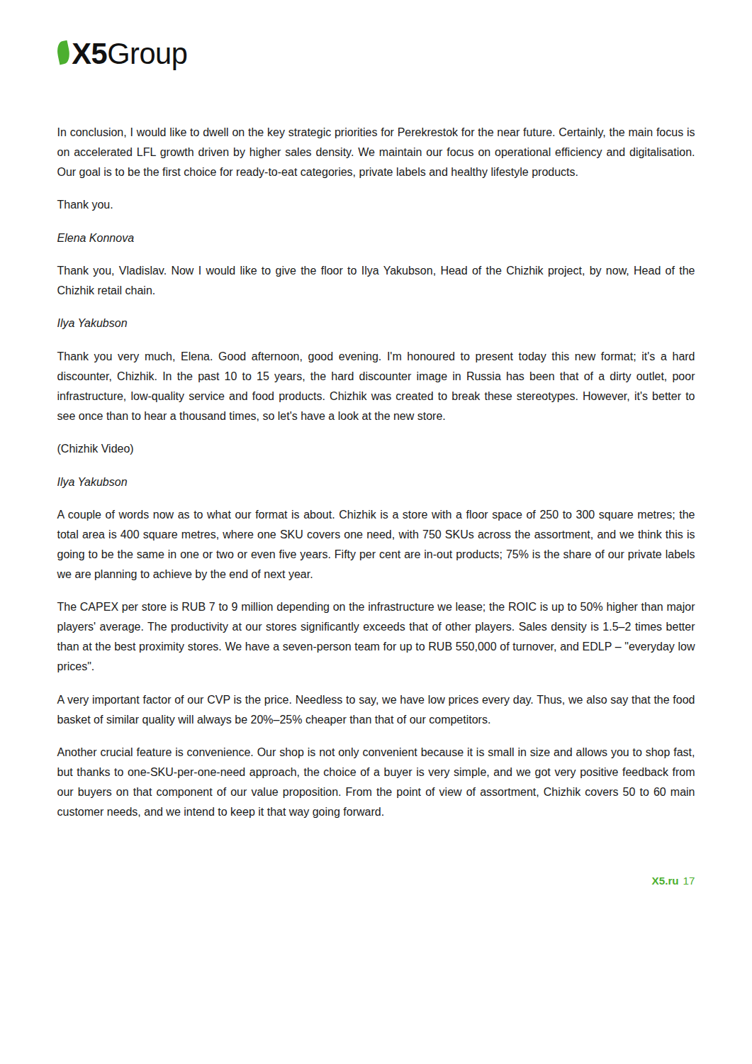X5 Group
In conclusion, I would like to dwell on the key strategic priorities for Perekrestok for the near future. Certainly, the main focus is on accelerated LFL growth driven by higher sales density. We maintain our focus on operational efficiency and digitalisation. Our goal is to be the first choice for ready-to-eat categories, private labels and healthy lifestyle products.
Thank you.
Elena Konnova
Thank you, Vladislav. Now I would like to give the floor to Ilya Yakubson, Head of the Chizhik project, by now, Head of the Chizhik retail chain.
Ilya Yakubson
Thank you very much, Elena. Good afternoon, good evening. I'm honoured to present today this new format; it's a hard discounter, Chizhik. In the past 10 to 15 years, the hard discounter image in Russia has been that of a dirty outlet, poor infrastructure, low-quality service and food products. Chizhik was created to break these stereotypes. However, it's better to see once than to hear a thousand times, so let's have a look at the new store.
(Chizhik Video)
Ilya Yakubson
A couple of words now as to what our format is about. Chizhik is a store with a floor space of 250 to 300 square metres; the total area is 400 square metres, where one SKU covers one need, with 750 SKUs across the assortment, and we think this is going to be the same in one or two or even five years. Fifty per cent are in-out products; 75% is the share of our private labels we are planning to achieve by the end of next year.
The CAPEX per store is RUB 7 to 9 million depending on the infrastructure we lease; the ROIC is up to 50% higher than major players' average. The productivity at our stores significantly exceeds that of other players. Sales density is 1.5–2 times better than at the best proximity stores. We have a seven-person team for up to RUB 550,000 of turnover, and EDLP – "everyday low prices".
A very important factor of our CVP is the price. Needless to say, we have low prices every day. Thus, we also say that the food basket of similar quality will always be 20%–25% cheaper than that of our competitors.
Another crucial feature is convenience. Our shop is not only convenient because it is small in size and allows you to shop fast, but thanks to one-SKU-per-one-need approach, the choice of a buyer is very simple, and we got very positive feedback from our buyers on that component of our value proposition. From the point of view of assortment, Chizhik covers 50 to 60 main customer needs, and we intend to keep it that way going forward.
X5.ru 17